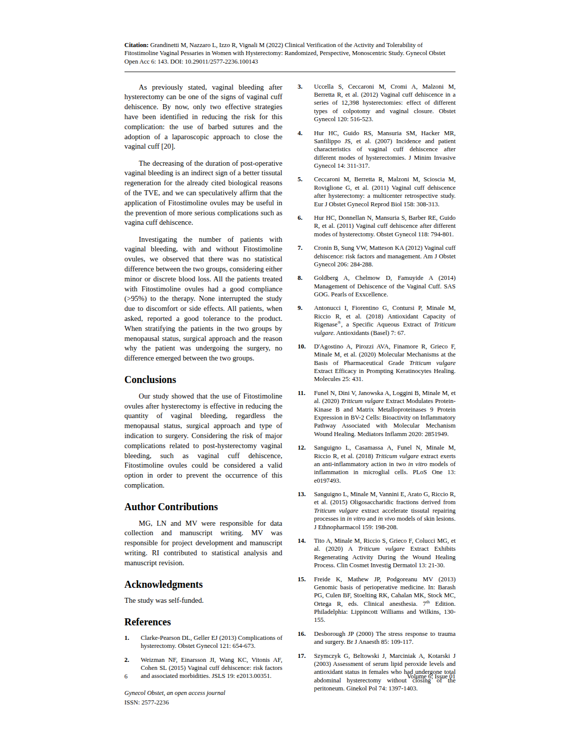Citation: Grandinetti M, Nazzaro L, Izzo R, Vignali M (2022) Clinical Verification of the Activity and Tolerability of Fitostimoline Vaginal Pessaries in Women with Hysterectomy: Randomized, Perspective, Monoscentric Study. Gynecol Obstet Open Acc 6: 143. DOI: 10.29011/2577-2236.100143
As previously stated, vaginal bleeding after hysterectomy can be one of the signs of vaginal cuff dehiscence. By now, only two effective strategies have been identified in reducing the risk for this complication: the use of barbed sutures and the adoption of a laparoscopic approach to close the vaginal cuff [20].
The decreasing of the duration of post-operative vaginal bleeding is an indirect sign of a better tissutal regeneration for the already cited biological reasons of the TVE, and we can speculatively affirm that the application of Fitostimoline ovules may be useful in the prevention of more serious complications such as vagina cuff dehiscence.
Investigating the number of patients with vaginal bleeding, with and without Fitostimoline ovules, we observed that there was no statistical difference between the two groups, considering either minor or discrete blood loss. All the patients treated with Fitostimoline ovules had a good compliance (>95%) to the therapy. None interrupted the study due to discomfort or side effects. All patients, when asked, reported a good tolerance to the product. When stratifying the patients in the two groups by menopausal status, surgical approach and the reason why the patient was undergoing the surgery, no difference emerged between the two groups.
Conclusions
Our study showed that the use of Fitostimoline ovules after hysterectomy is effective in reducing the quantity of vaginal bleeding, regardless the menopausal status, surgical approach and type of indication to surgery. Considering the risk of major complications related to post-hysterectomy vaginal bleeding, such as vaginal cuff dehiscence, Fitostimoline ovules could be considered a valid option in order to prevent the occurrence of this complication.
Author Contributions
MG, LN and MV were responsible for data collection and manuscript writing. MV was responsible for project development and manuscript writing. RI contributed to statistical analysis and manuscript revision.
Acknowledgments
The study was self-funded.
References
1. Clarke-Pearson DL, Geller EJ (2013) Complications of hysterectomy. Obstet Gynecol 121: 654-673.
2. Weizman NF, Einarsson JI, Wang KC, Vitonis AF, Cohen SL (2015) Vaginal cuff dehiscence: risk factors and associated morbidities. JSLS 19: e2013.00351.
3. Uccella S, Ceccaroni M, Cromi A, Malzoni M, Berretta R, et al. (2012) Vaginal cuff dehiscence in a series of 12,398 hysterectomies: effect of different types of colpotomy and vaginal closure. Obstet Gynecol 120: 516-523.
4. Hur HC, Guido RS, Mansuria SM, Hacker MR, Sanfilippo JS, et al. (2007) Incidence and patient characteristics of vaginal cuff dehiscence after different modes of hysterectomies. J Minim Invasive Gynecol 14: 311-317.
5. Ceccaroni M, Berretta R, Malzoni M, Scioscia M, Roviglione G, et al. (2011) Vaginal cuff dehiscence after hysterectomy: a multicenter retrospective study. Eur J Obstet Gynecol Reprod Biol 158: 308-313.
6. Hur HC, Donnellan N, Mansuria S, Barber RE, Guido R, et al. (2011) Vaginal cuff dehiscence after different modes of hysterectomy. Obstet Gynecol 118: 794-801.
7. Cronin B, Sung VW, Matteson KA (2012) Vaginal cuff dehiscence: risk factors and management. Am J Obstet Gynecol 206: 284-288.
8. Goldberg A, Chelmow D, Famuyide A (2014) Management of Dehiscence of the Vaginal Cuff. SAS GOG. Pearls of Exxcellence.
9. Antonucci I, Fiorentino G, Contursi P, Minale M, Riccio R, et al. (2018) Antioxidant Capacity of Rigenase®, a Specific Aqueous Extract of Triticum vulgare. Antioxidants (Basel) 7: 67.
10. D'Agostino A, Pirozzi AVA, Finamore R, Grieco F, Minale M, et al. (2020) Molecular Mechanisms at the Basis of Pharmaceutical Grade Triticum vulgare Extract Efficacy in Prompting Keratinocytes Healing. Molecules 25: 431.
11. Funel N, Dini V, Janowska A, Loggini B, Minale M, et al. (2020) Triticum vulgare Extract Modulates Protein-Kinase B and Matrix Metalloproteinases 9 Protein Expression in BV-2 Cells: Bioactivity on Inflammatory Pathway Associated with Molecular Mechanism Wound Healing. Mediators Inflamm 2020: 2851949.
12. Sanguigno L, Casamassa A, Funel N, Minale M, Riccio R, et al. (2018) Triticum vulgare extract exerts an anti-inflammatory action in two in vitro models of inflammation in microglial cells. PLoS One 13: e0197493.
13. Sanguigno L, Minale M, Vannini E, Arato G, Riccio R, et al. (2015) Oligosaccharidic fractions derived from Triticum vulgare extract accelerate tissutal repairing processes in in vitro and in vivo models of skin lesions. J Ethnopharmacol 159: 198-208.
14. Tito A, Minale M, Riccio S, Grieco F, Colucci MG, et al. (2020) A Triticum vulgare Extract Exhibits Regenerating Activity During the Wound Healing Process. Clin Cosmet Investig Dermatol 13: 21-30.
15. Freide K, Mathew JP, Podgoreanu MV (2013) Genomic basis of perioperative medicine. In: Barash PG, Culen BF, Stoelting RK, Cahalan MK, Stock MC, Ortega R, eds. Clinical anesthesia. 7th Edition. Philadelphia: Lippincott Williams and Wilkins, 130-155.
16. Desborough JP (2000) The stress response to trauma and surgery. Br J Anaesth 85: 109-117.
17. Szymczyk G, Beltowski J, Marciniak A, Kotarski J (2003) Assessment of serum lipid peroxide levels and antioxidant status in females who had undergone total abdominal hysterectomy without closing of the peritoneum. Ginekol Pol 74: 1397-1403.
6
Volume 6; Issue 01
Gynecol Obstet, an open access journal
ISSN: 2577-2236